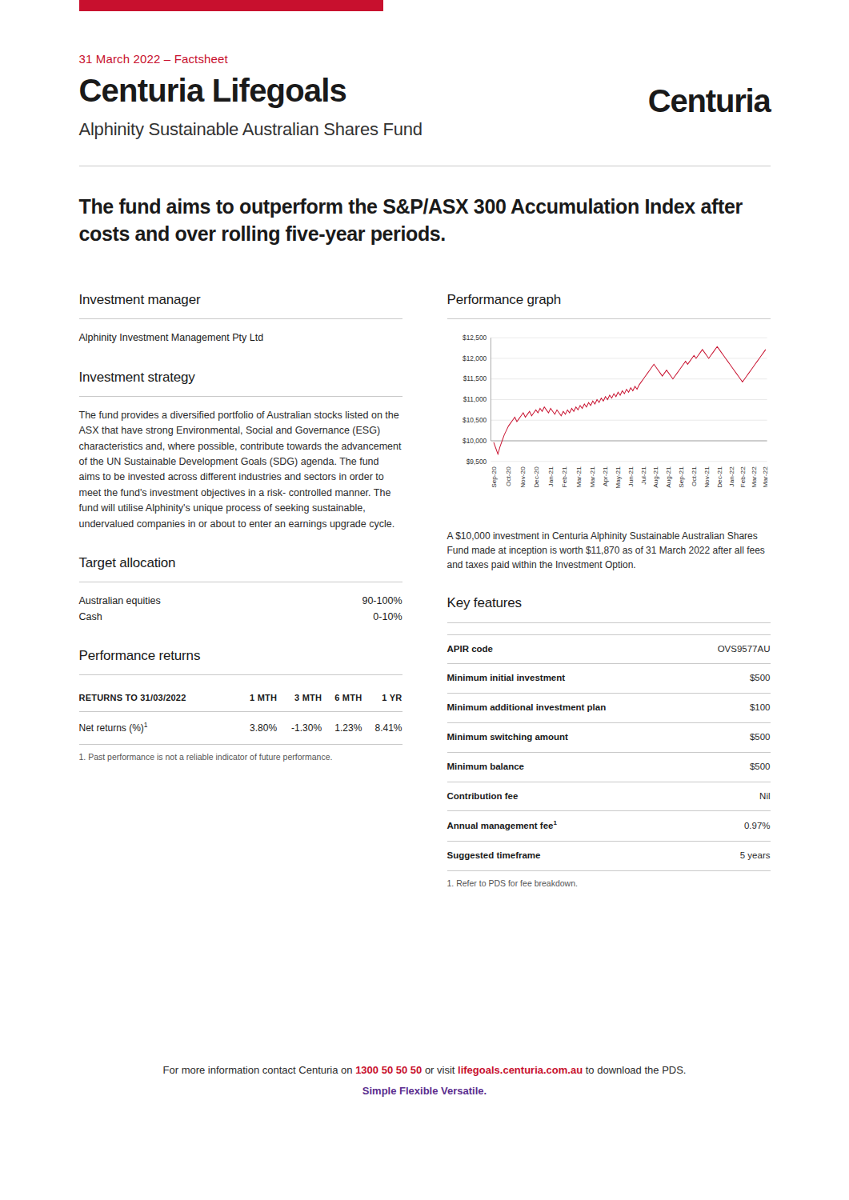31 March 2022 – Factsheet
Centuria Lifegoals
Alphinity Sustainable Australian Shares Fund
Centuria
The fund aims to outperform the S&P/ASX 300 Accumulation Index after costs and over rolling five-year periods.
Investment manager
Alphinity Investment Management Pty Ltd
Investment strategy
The fund provides a diversified portfolio of Australian stocks listed on the ASX that have strong Environmental, Social and Governance (ESG) characteristics and, where possible, contribute towards the advancement of the UN Sustainable Development Goals (SDG) agenda. The fund aims to be invested across different industries and sectors in order to meet the fund's investment objectives in a risk- controlled manner. The fund will utilise Alphinity's unique process of seeking sustainable, undervalued companies in or about to enter an earnings upgrade cycle.
Target allocation
Australian equities 90-100%
Cash 0-10%
Performance returns
| RETURNS TO 31/03/2022 | 1 MTH | 3 MTH | 6 MTH | 1 YR |
| --- | --- | --- | --- | --- |
| Net returns (%) 1 | 3.80% | -1.30% | 1.23% | 8.41% |
1. Past performance is not a reliable indicator of future performance.
Performance graph
$12,500 $12,000 $11,500 $11,000 $10,500 $10,000 $9,500 Sep-20 Oct-20 Nov-20 Dec-20 Jan-21 Feb-21 Mar-21 Mar-21 Apr-21 May-21 Jun-21 Jul-21 Aug-21 Aug-21 Sep-21 Oct-21 Nov-21 Dec-21 Jan-22 Feb-22 Mar-22 Mar-22
A $10,000 investment in Centuria Alphinity Sustainable Australian Shares Fund made at inception is worth $11,870 as of 31 March 2022 after all fees and taxes paid within the Investment Option.
Key features
| APIR code | OVS9577AU |
| Minimum initial investment | $500 |
| Minimum additional investment plan | $100 |
| Minimum switching amount | $500 |
| Minimum balance | $500 |
| Contribution fee | Nil |
| Annual management fee 1 | 0.97% |
| Suggested timeframe | 5 years |
1. Refer to PDS for fee breakdown.
For more information contact Centuria on 1300 50 50 50 or visit lifegoals.centuria.com.au to download the PDS.
Simple Flexible Versatile.